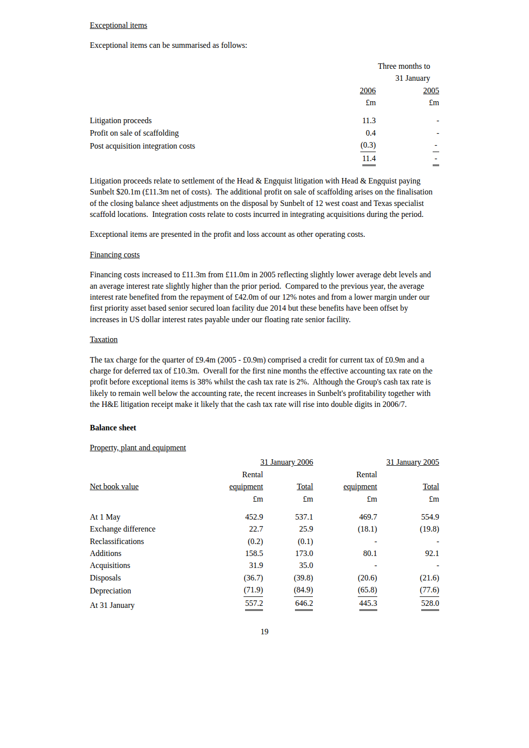Exceptional items
Exceptional items can be summarised as follows:
| | Three months to |
| | 31 January |
| | 2006 | 2005 |
| | £m | £m |
| Litigation proceeds | 11.3 | - |
| Profit on sale of scaffolding | 0.4 | - |
| Post acquisition integration costs | (0.3) | - |
| | 11.4 | - |
Litigation proceeds relate to settlement of the Head & Engquist litigation with Head & Engquist paying Sunbelt $20.1m (£11.3m net of costs). The additional profit on sale of scaffolding arises on the finalisation of the closing balance sheet adjustments on the disposal by Sunbelt of 12 west coast and Texas specialist scaffold locations. Integration costs relate to costs incurred in integrating acquisitions during the period.
Exceptional items are presented in the profit and loss account as other operating costs.
Financing costs
Financing costs increased to £11.3m from £11.0m in 2005 reflecting slightly lower average debt levels and an average interest rate slightly higher than the prior period. Compared to the previous year, the average interest rate benefited from the repayment of £42.0m of our 12% notes and from a lower margin under our first priority asset based senior secured loan facility due 2014 but these benefits have been offset by increases in US dollar interest rates payable under our floating rate senior facility.
Taxation
The tax charge for the quarter of £9.4m (2005 - £0.9m) comprised a credit for current tax of £0.9m and a charge for deferred tax of £10.3m. Overall for the first nine months the effective accounting tax rate on the profit before exceptional items is 38% whilst the cash tax rate is 2%. Although the Group's cash tax rate is likely to remain well below the accounting rate, the recent increases in Sunbelt's profitability together with the H&E litigation receipt make it likely that the cash tax rate will rise into double digits in 2006/7.
Balance sheet
Property, plant and equipment
| | 31 January 2006 | 31 January 2005 |
| | Rental | | Rental | |
| Net book value | equipment | Total | equipment | Total |
| | £m | £m | £m | £m |
| At 1 May | 452.9 | 537.1 | 469.7 | 554.9 |
| Exchange difference | 22.7 | 25.9 | (18.1) | (19.8) |
| Reclassifications | (0.2) | (0.1) | - | - |
| Additions | 158.5 | 173.0 | 80.1 | 92.1 |
| Acquisitions | 31.9 | 35.0 | - | - |
| Disposals | (36.7) | (39.8) | (20.6) | (21.6) |
| Depreciation | (71.9) | (84.9) | (65.8) | (77.6) |
| At 31 January | 557.2 | 646.2 | 445.3 | 528.0 |
19